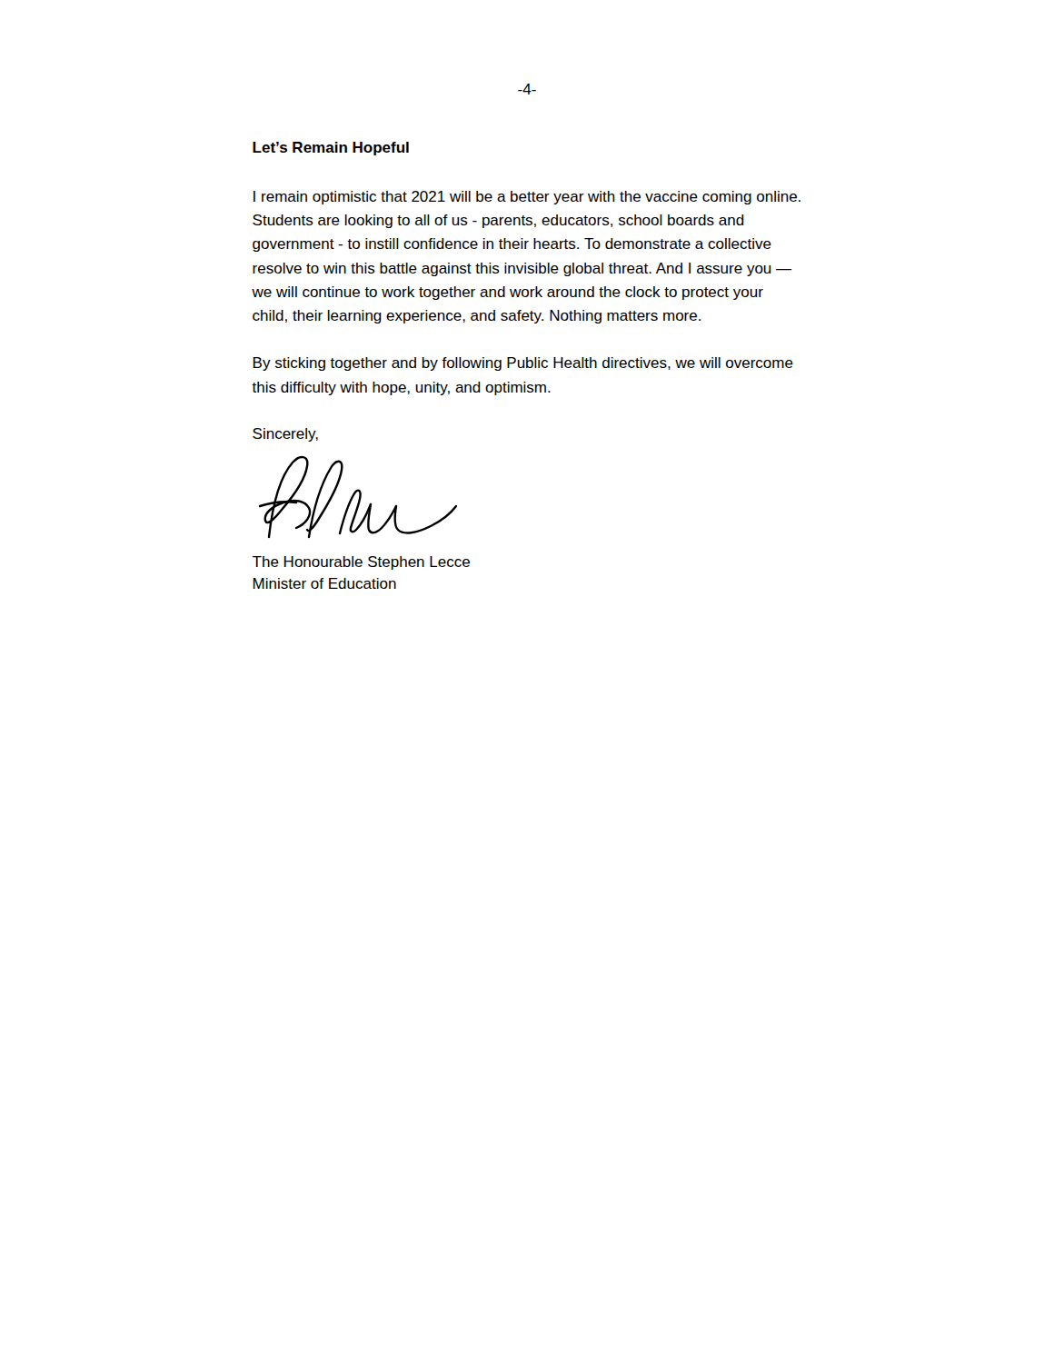-4-
Let’s Remain Hopeful
I remain optimistic that 2021 will be a better year with the vaccine coming online. Students are looking to all of us - parents, educators, school boards and government - to instill confidence in their hearts. To demonstrate a collective resolve to win this battle against this invisible global threat. And I assure you — we will continue to work together and work around the clock to protect your child, their learning experience, and safety. Nothing matters more.
By sticking together and by following Public Health directives, we will overcome this difficulty with hope, unity, and optimism.
Sincerely,
The Honourable Stephen Lecce
Minister of Education